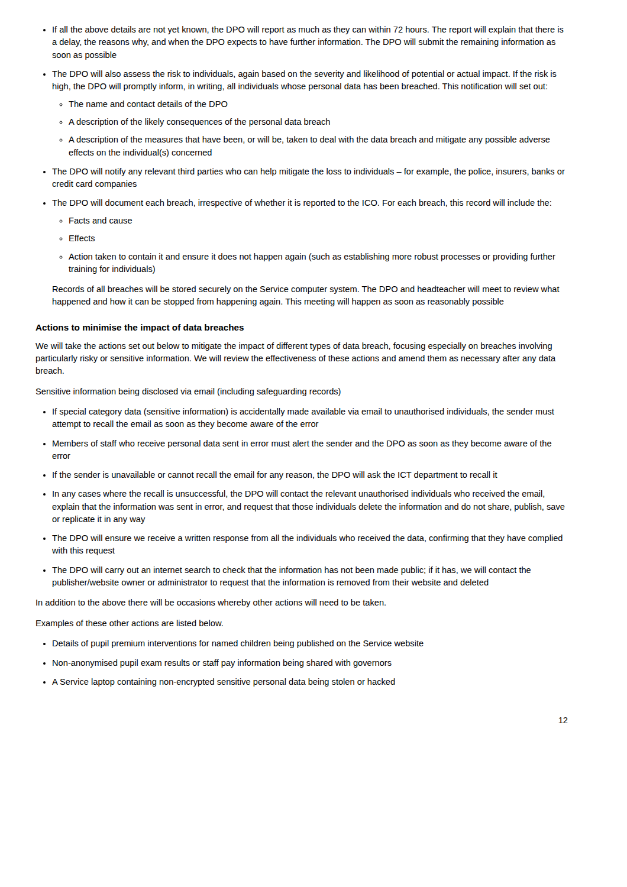If all the above details are not yet known, the DPO will report as much as they can within 72 hours. The report will explain that there is a delay, the reasons why, and when the DPO expects to have further information. The DPO will submit the remaining information as soon as possible
The DPO will also assess the risk to individuals, again based on the severity and likelihood of potential or actual impact. If the risk is high, the DPO will promptly inform, in writing, all individuals whose personal data has been breached. This notification will set out:
The name and contact details of the DPO
A description of the likely consequences of the personal data breach
A description of the measures that have been, or will be, taken to deal with the data breach and mitigate any possible adverse effects on the individual(s) concerned
The DPO will notify any relevant third parties who can help mitigate the loss to individuals – for example, the police, insurers, banks or credit card companies
The DPO will document each breach, irrespective of whether it is reported to the ICO. For each breach, this record will include the:
Facts and cause
Effects
Action taken to contain it and ensure it does not happen again (such as establishing more robust processes or providing further training for individuals)
Records of all breaches will be stored securely on the Service computer system. The DPO and headteacher will meet to review what happened and how it can be stopped from happening again. This meeting will happen as soon as reasonably possible
Actions to minimise the impact of data breaches
We will take the actions set out below to mitigate the impact of different types of data breach, focusing especially on breaches involving particularly risky or sensitive information. We will review the effectiveness of these actions and amend them as necessary after any data breach.
Sensitive information being disclosed via email (including safeguarding records)
If special category data (sensitive information) is accidentally made available via email to unauthorised individuals, the sender must attempt to recall the email as soon as they become aware of the error
Members of staff who receive personal data sent in error must alert the sender and the DPO as soon as they become aware of the error
If the sender is unavailable or cannot recall the email for any reason, the DPO will ask the ICT department to recall it
In any cases where the recall is unsuccessful, the DPO will contact the relevant unauthorised individuals who received the email, explain that the information was sent in error, and request that those individuals delete the information and do not share, publish, save or replicate it in any way
The DPO will ensure we receive a written response from all the individuals who received the data, confirming that they have complied with this request
The DPO will carry out an internet search to check that the information has not been made public; if it has, we will contact the publisher/website owner or administrator to request that the information is removed from their website and deleted
In addition to the above there will be occasions whereby other actions will need to be taken.
Examples of these other actions are listed below.
Details of pupil premium interventions for named children being published on the Service website
Non-anonymised pupil exam results or staff pay information being shared with governors
A Service laptop containing non-encrypted sensitive personal data being stolen or hacked
12